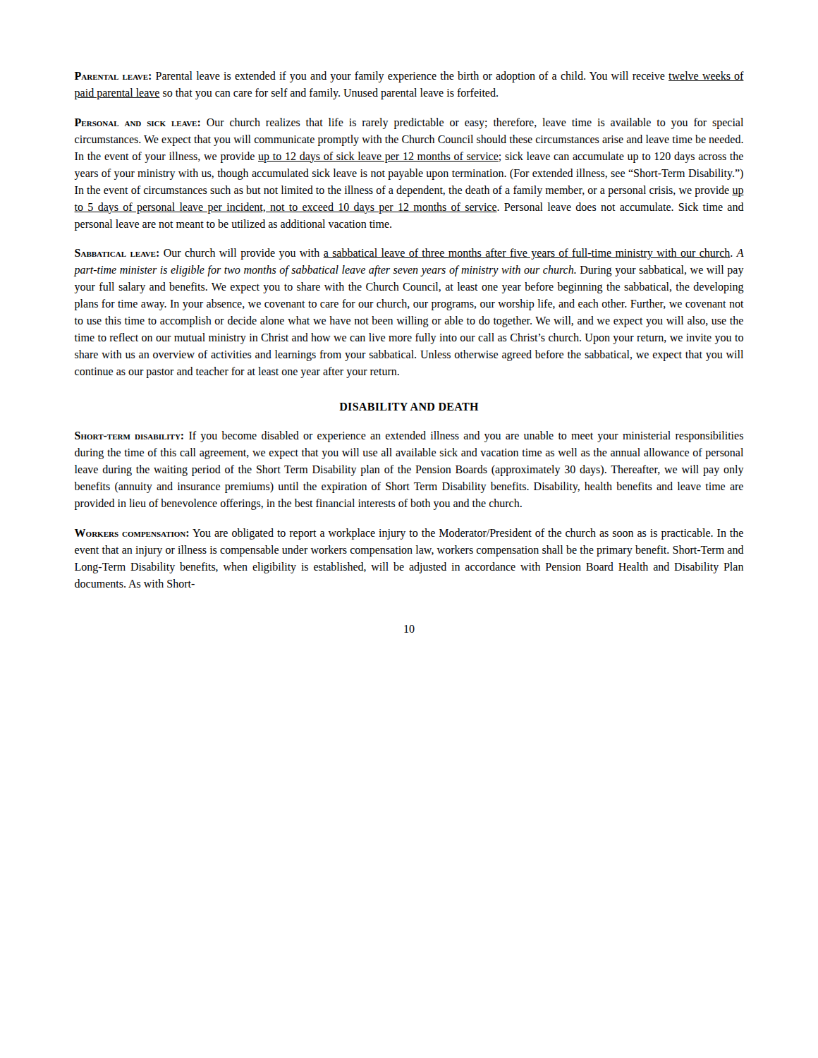Parental leave: Parental leave is extended if you and your family experience the birth or adoption of a child. You will receive twelve weeks of paid parental leave so that you can care for self and family. Unused parental leave is forfeited.
Personal and sick leave: Our church realizes that life is rarely predictable or easy; therefore, leave time is available to you for special circumstances. We expect that you will communicate promptly with the Church Council should these circumstances arise and leave time be needed. In the event of your illness, we provide up to 12 days of sick leave per 12 months of service; sick leave can accumulate up to 120 days across the years of your ministry with us, though accumulated sick leave is not payable upon termination. (For extended illness, see “Short-Term Disability.”) In the event of circumstances such as but not limited to the illness of a dependent, the death of a family member, or a personal crisis, we provide up to 5 days of personal leave per incident, not to exceed 10 days per 12 months of service. Personal leave does not accumulate. Sick time and personal leave are not meant to be utilized as additional vacation time.
Sabbatical leave: Our church will provide you with a sabbatical leave of three months after five years of full-time ministry with our church. A part-time minister is eligible for two months of sabbatical leave after seven years of ministry with our church. During your sabbatical, we will pay your full salary and benefits. We expect you to share with the Church Council, at least one year before beginning the sabbatical, the developing plans for time away. In your absence, we covenant to care for our church, our programs, our worship life, and each other. Further, we covenant not to use this time to accomplish or decide alone what we have not been willing or able to do together. We will, and we expect you will also, use the time to reflect on our mutual ministry in Christ and how we can live more fully into our call as Christ’s church. Upon your return, we invite you to share with us an overview of activities and learnings from your sabbatical. Unless otherwise agreed before the sabbatical, we expect that you will continue as our pastor and teacher for at least one year after your return.
DISABILITY AND DEATH
Short-term disability: If you become disabled or experience an extended illness and you are unable to meet your ministerial responsibilities during the time of this call agreement, we expect that you will use all available sick and vacation time as well as the annual allowance of personal leave during the waiting period of the Short Term Disability plan of the Pension Boards (approximately 30 days). Thereafter, we will pay only benefits (annuity and insurance premiums) until the expiration of Short Term Disability benefits. Disability, health benefits and leave time are provided in lieu of benevolence offerings, in the best financial interests of both you and the church.
Workers compensation: You are obligated to report a workplace injury to the Moderator/President of the church as soon as is practicable. In the event that an injury or illness is compensable under workers compensation law, workers compensation shall be the primary benefit. Short-Term and Long-Term Disability benefits, when eligibility is established, will be adjusted in accordance with Pension Board Health and Disability Plan documents. As with Short-
10